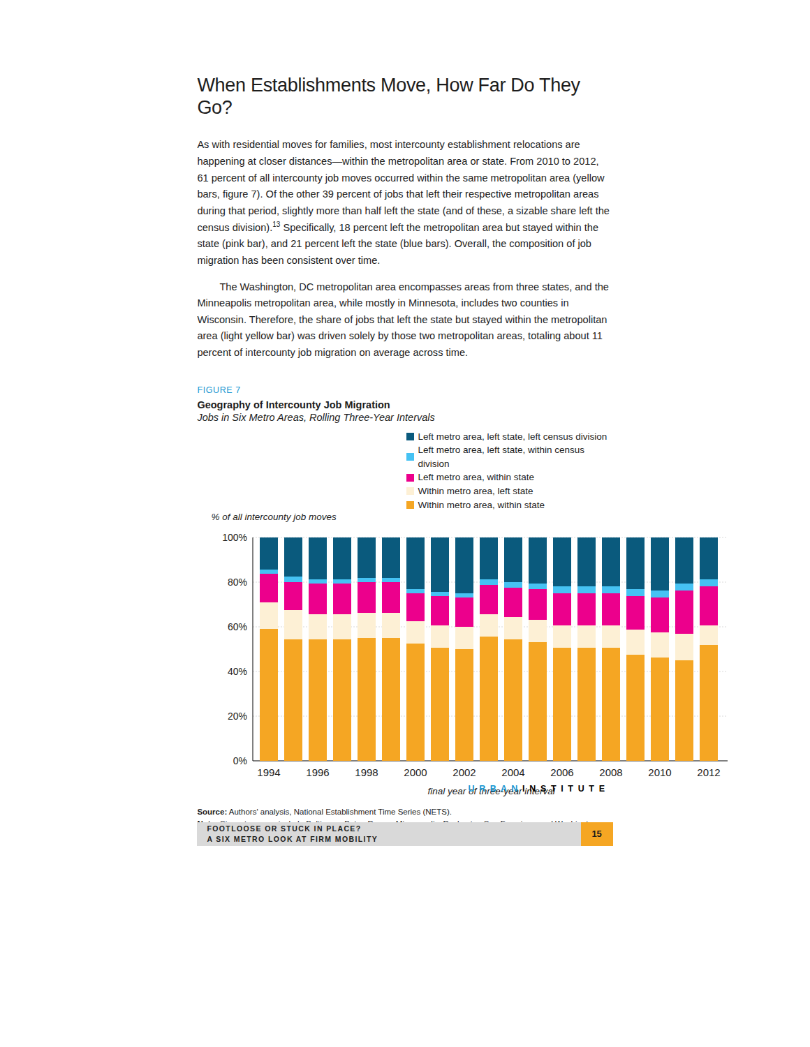When Establishments Move, How Far Do They Go?
As with residential moves for families, most intercounty establishment relocations are happening at closer distances—within the metropolitan area or state. From 2010 to 2012, 61 percent of all intercounty job moves occurred within the same metropolitan area (yellow bars, figure 7). Of the other 39 percent of jobs that left their respective metropolitan areas during that period, slightly more than half left the state (and of these, a sizable share left the census division).13 Specifically, 18 percent left the metropolitan area but stayed within the state (pink bar), and 21 percent left the state (blue bars). Overall, the composition of job migration has been consistent over time.
The Washington, DC metropolitan area encompasses areas from three states, and the Minneapolis metropolitan area, while mostly in Minnesota, includes two counties in Wisconsin. Therefore, the share of jobs that left the state but stayed within the metropolitan area (light yellow bar) was driven solely by those two metropolitan areas, totaling about 11 percent of intercounty job migration on average across time.
FIGURE 7
Geography of Intercounty Job Migration
Jobs in Six Metro Areas, Rolling Three-Year Intervals
Left metro area, left state, left census division
Left metro area, left state, within census division
Left metro area, within state
Within metro area, left state
Within metro area, within state
% of all intercounty job moves
100% 80% 60% 40% 20% 0% 1994 1996 1998 2000 2002 2004 2006 2008 2010 2012
final year of three-year interval
U R B A N I N S T I T U T E
Source: Authors' analysis, National Establishment Time Series (NETS).
Note: Six metro areas include Baltimore, Baton Rouge, Minneapolis, Rochester, San Francisco, and Washington DC.
FOOTLOOSE OR STUCK IN PLACE?
A SIX METRO LOOK AT FIRM MOBILITY
15